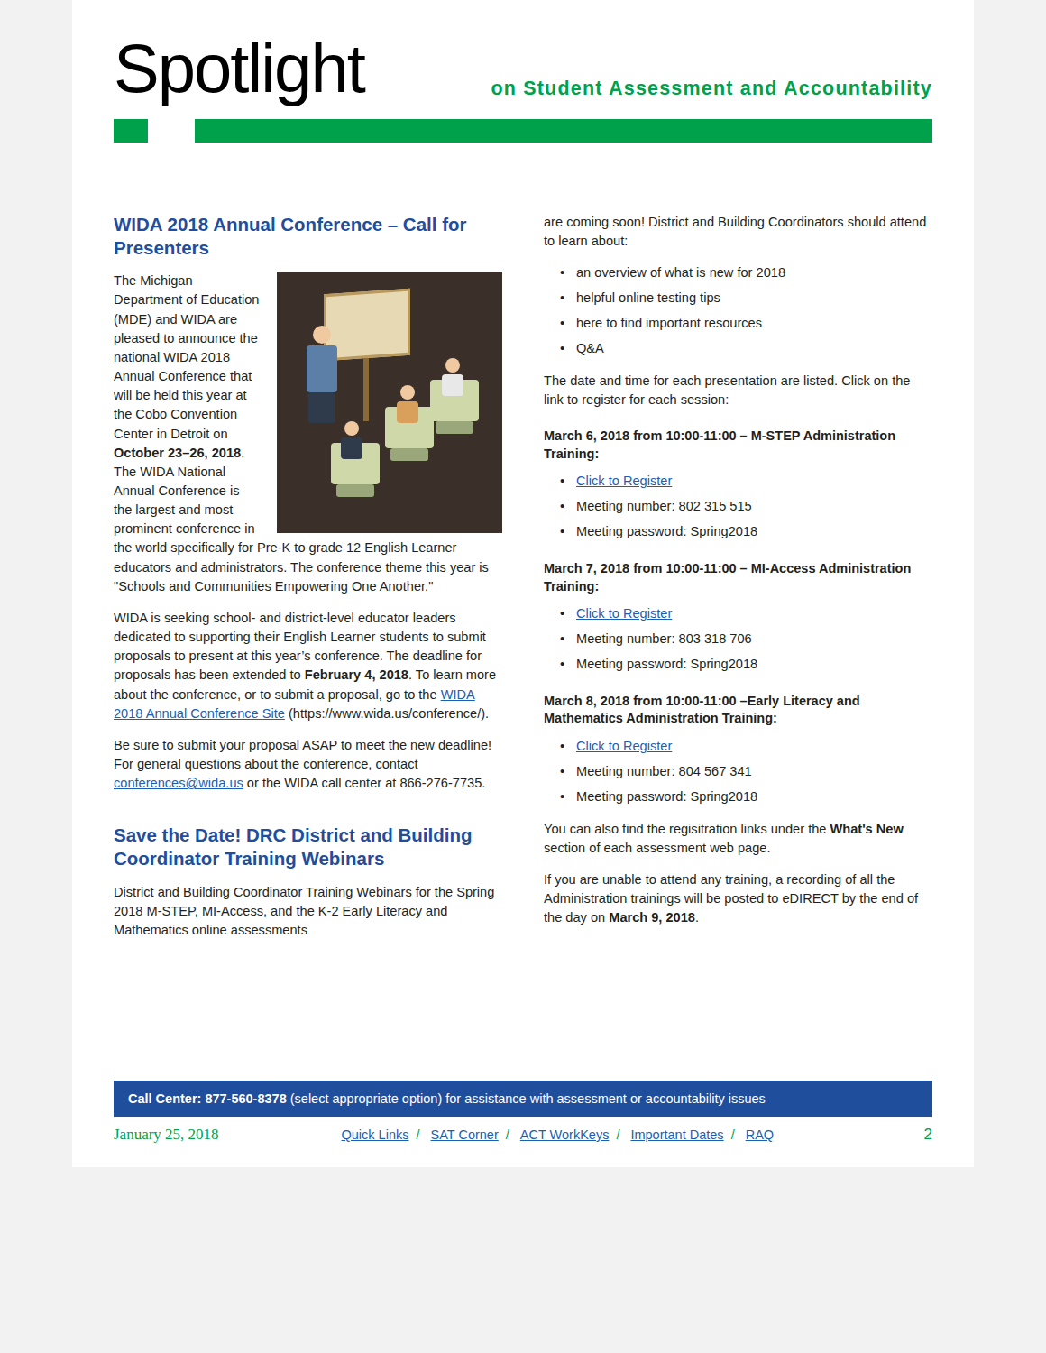Spotlight
on Student Assessment and Accountability
WIDA 2018 Annual Conference – Call for Presenters
The Michigan Department of Education (MDE) and WIDA are pleased to announce the national WIDA 2018 Annual Conference that will be held this year at the Cobo Convention Center in Detroit on October 23–26, 2018. The WIDA National Annual Conference is the largest and most prominent conference in the world specifically for Pre-K to grade 12 English Learner educators and administrators. The conference theme this year is "Schools and Communities Empowering One Another."
WIDA is seeking school- and district-level educator leaders dedicated to supporting their English Learner students to submit proposals to present at this year’s conference. The deadline for proposals has been extended to February 4, 2018. To learn more about the conference, or to submit a proposal, go to the WIDA 2018 Annual Conference Site (https://www.wida.us/conference/).
Be sure to submit your proposal ASAP to meet the new deadline! For general questions about the conference, contact conferences@wida.us or the WIDA call center at 866-276-7735.
Save the Date! DRC District and Building Coordinator Training Webinars
District and Building Coordinator Training Webinars for the Spring 2018 M-STEP, MI-Access, and the K-2 Early Literacy and Mathematics online assessments
are coming soon! District and Building Coordinators should attend to learn about:
an overview of what is new for 2018
helpful online testing tips
here to find important resources
Q&A
The date and time for each presentation are listed. Click on the link to register for each session:
March 6, 2018 from 10:00-11:00 – M-STEP Administration Training:
Click to Register
Meeting number: 802 315 515
Meeting password: Spring2018
March 7, 2018 from 10:00-11:00 – MI-Access Administration Training:
Click to Register
Meeting number: 803 318 706
Meeting password: Spring2018
March 8, 2018 from 10:00-11:00 –Early Literacy and Mathematics Administration Training:
Click to Register
Meeting number: 804 567 341
Meeting password: Spring2018
You can also find the regisitration links under the What's New section of each assessment web page.
If you are unable to attend any training, a recording of all the Administration trainings will be posted to eDIRECT by the end of the day on March 9, 2018.
Call Center: 877-560-8378 (select appropriate option) for assistance with assessment or accountability issues
January 25, 2018
Quick Links/ SAT Corner/ ACT WorkKeys/ Important Dates/ RAQ
2